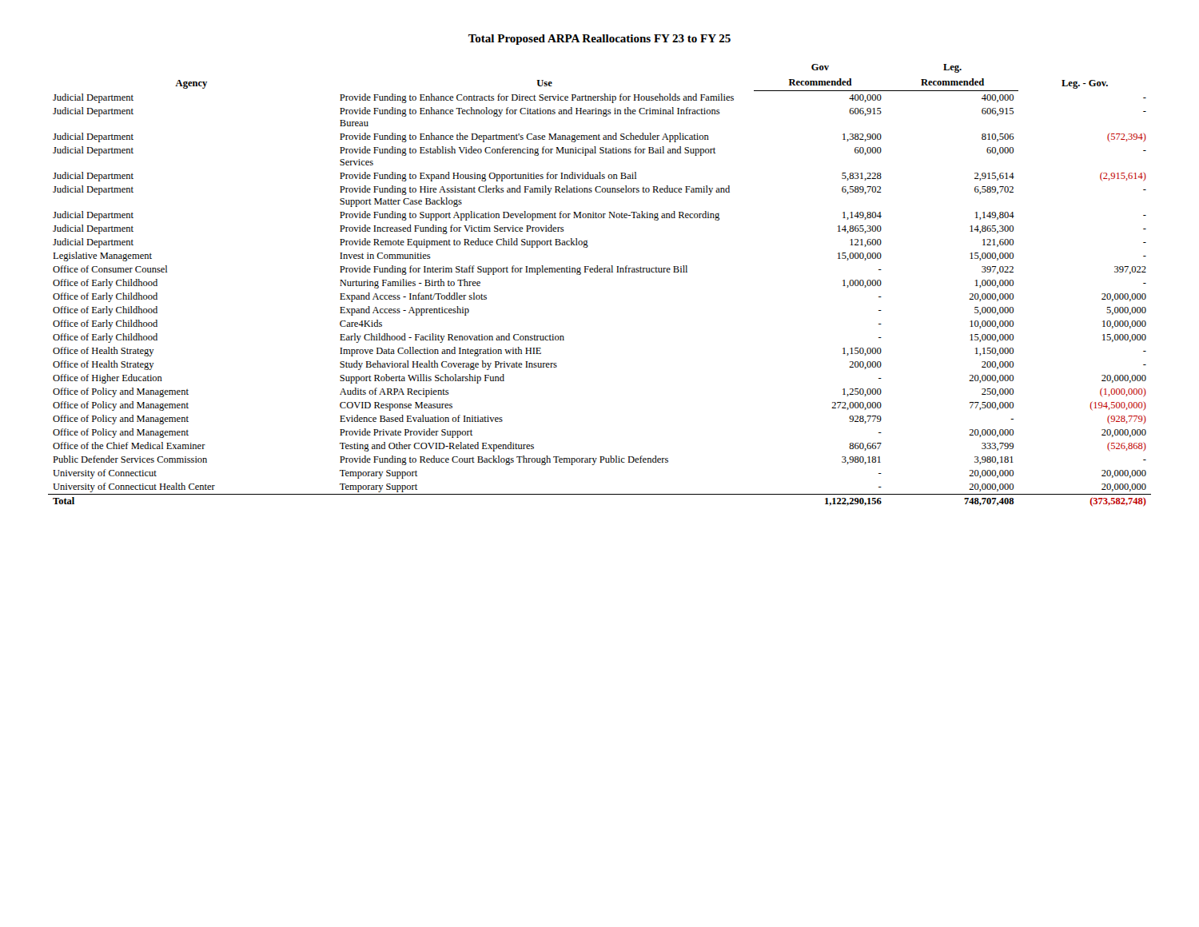Total Proposed ARPA Reallocations FY 23 to FY 25
| Agency | Use | Gov | Leg. | Leg. - Gov. |
| --- | --- | --- | --- | --- |
| Recommended | Recommended |
| Judicial Department | Provide Funding to Enhance Contracts for Direct Service Partnership for Households and Families | 400,000 | 400,000 | - |
| Judicial Department | Provide Funding to Enhance Technology for Citations and Hearings in the Criminal Infractions Bureau | 606,915 | 606,915 | - |
| Judicial Department | Provide Funding to Enhance the Department's Case Management and Scheduler Application | 1,382,900 | 810,506 | (572,394) |
| Judicial Department | Provide Funding to Establish Video Conferencing for Municipal Stations for Bail and Support Services | 60,000 | 60,000 | - |
| Judicial Department | Provide Funding to Expand Housing Opportunities for Individuals on Bail | 5,831,228 | 2,915,614 | (2,915,614) |
| Judicial Department | Provide Funding to Hire Assistant Clerks and Family Relations Counselors to Reduce Family and Support Matter Case Backlogs | 6,589,702 | 6,589,702 | - |
| Judicial Department | Provide Funding to Support Application Development for Monitor Note-Taking and Recording | 1,149,804 | 1,149,804 | - |
| Judicial Department | Provide Increased Funding for Victim Service Providers | 14,865,300 | 14,865,300 | - |
| Judicial Department | Provide Remote Equipment to Reduce Child Support Backlog | 121,600 | 121,600 | - |
| Legislative Management | Invest in Communities | 15,000,000 | 15,000,000 | - |
| Office of Consumer Counsel | Provide Funding for Interim Staff Support for Implementing Federal Infrastructure Bill | - | 397,022 | 397,022 |
| Office of Early Childhood | Nurturing Families - Birth to Three | 1,000,000 | 1,000,000 | - |
| Office of Early Childhood | Expand Access - Infant/Toddler slots | - | 20,000,000 | 20,000,000 |
| Office of Early Childhood | Expand Access - Apprenticeship | - | 5,000,000 | 5,000,000 |
| Office of Early Childhood | Care4Kids | - | 10,000,000 | 10,000,000 |
| Office of Early Childhood | Early Childhood - Facility Renovation and Construction | - | 15,000,000 | 15,000,000 |
| Office of Health Strategy | Improve Data Collection and Integration with HIE | 1,150,000 | 1,150,000 | - |
| Office of Health Strategy | Study Behavioral Health Coverage by Private Insurers | 200,000 | 200,000 | - |
| Office of Higher Education | Support Roberta Willis Scholarship Fund | - | 20,000,000 | 20,000,000 |
| Office of Policy and Management | Audits of ARPA Recipients | 1,250,000 | 250,000 | (1,000,000) |
| Office of Policy and Management | COVID Response Measures | 272,000,000 | 77,500,000 | (194,500,000) |
| Office of Policy and Management | Evidence Based Evaluation of Initiatives | 928,779 | - | (928,779) |
| Office of Policy and Management | Provide Private Provider Support | - | 20,000,000 | 20,000,000 |
| Office of the Chief Medical Examiner | Testing and Other COVID-Related Expenditures | 860,667 | 333,799 | (526,868) |
| Public Defender Services Commission | Provide Funding to Reduce Court Backlogs Through Temporary Public Defenders | 3,980,181 | 3,980,181 | - |
| University of Connecticut | Temporary Support | - | 20,000,000 | 20,000,000 |
| University of Connecticut Health Center | Temporary Support | - | 20,000,000 | 20,000,000 |
| Total | | 1,122,290,156 | 748,707,408 | (373,582,748) |